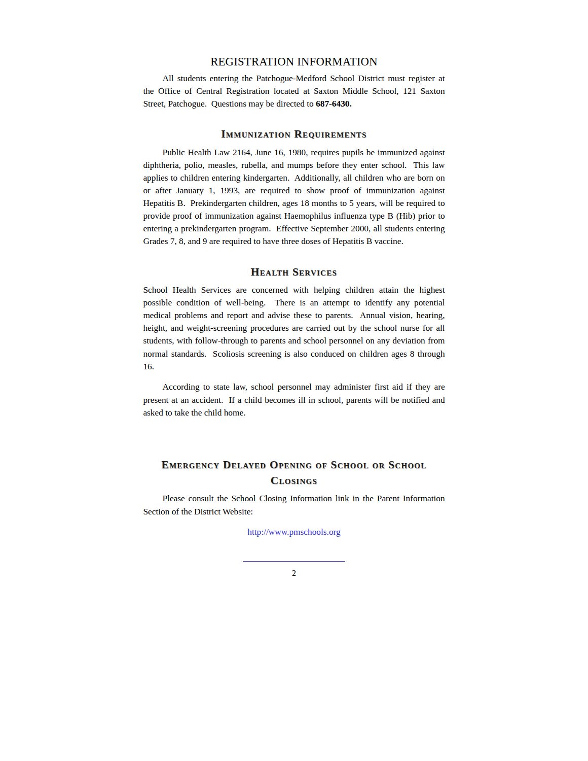REGISTRATION INFORMATION
All students entering the Patchogue-Medford School District must register at the Office of Central Registration located at Saxton Middle School, 121 Saxton Street, Patchogue. Questions may be directed to 687-6430.
Immunization Requirements
Public Health Law 2164, June 16, 1980, requires pupils be immunized against diphtheria, polio, measles, rubella, and mumps before they enter school. This law applies to children entering kindergarten. Additionally, all children who are born on or after January 1, 1993, are required to show proof of immunization against Hepatitis B. Prekindergarten children, ages 18 months to 5 years, will be required to provide proof of immunization against Haemophilus influenza type B (Hib) prior to entering a prekindergarten program. Effective September 2000, all students entering Grades 7, 8, and 9 are required to have three doses of Hepatitis B vaccine.
Health Services
School Health Services are concerned with helping children attain the highest possible condition of well-being. There is an attempt to identify any potential medical problems and report and advise these to parents. Annual vision, hearing, height, and weight-screening procedures are carried out by the school nurse for all students, with follow-through to parents and school personnel on any deviation from normal standards. Scoliosis screening is also conduced on children ages 8 through 16.
According to state law, school personnel may administer first aid if they are present at an accident. If a child becomes ill in school, parents will be notified and asked to take the child home.
Emergency Delayed Opening of School or School Closings
Please consult the School Closing Information link in the Parent Information Section of the District Website:
http://www.pmschools.org
2